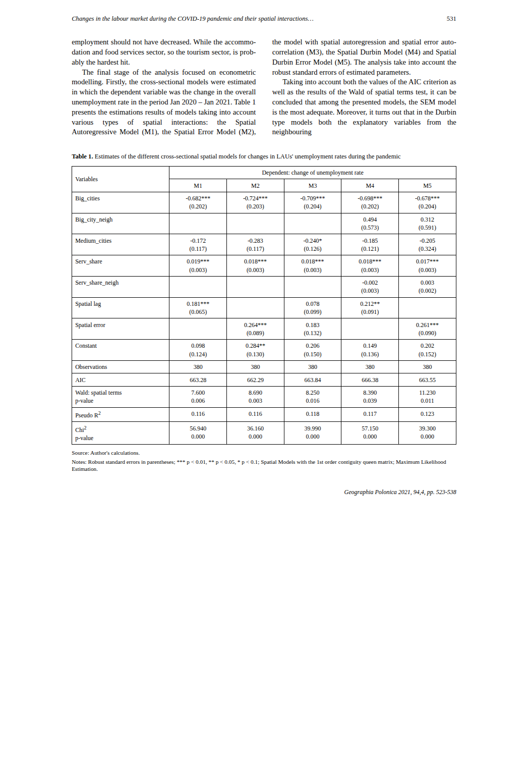Changes in the labour market during the COVID-19 pandemic and their spatial interactions… 531
employment should not have decreased. While the accommodation and food services sector, so the tourism sector, is probably the hardest hit.
The final stage of the analysis focused on econometric modelling. Firstly, the cross-sectional models were estimated in which the dependent variable was the change in the overall unemployment rate in the period Jan 2020 – Jan 2021. Table 1 presents the estimations results of models taking into account various types of spatial interactions: the Spatial Autoregressive Model (M1), the Spatial Error Model (M2), the model with spatial autoregression and spatial error autocorrelation (M3), the Spatial Durbin Model (M4) and Spatial Durbin Error Model (M5). The analysis take into account the robust standard errors of estimated parameters.
Taking into account both the values of the AIC criterion as well as the results of the Wald of spatial terms test, it can be concluded that among the presented models, the SEM model is the most adequate. Moreover, it turns out that in the Durbin type models both the explanatory variables from the neighbouring
Table 1. Estimates of the different cross-sectional spatial models for changes in LAUs' unemployment rates during the pandemic
| Variables | Dependent: change of unemployment rate |
| --- | --- |
| M1 | M2 | M3 | M4 | M5 |
| Big_cities | -0.682*** (0.202) | -0.724*** (0.203) | -0.709*** (0.204) | -0.698*** (0.202) | -0.678*** (0.204) |
| Big_city_neigh | | | | 0.494 (0.573) | 0.312 (0.591) |
| Medium_cities | -0.172 (0.117) | -0.283 (0.117) | -0.240* (0.126) | -0.185 (0.121) | -0.205 (0.324) |
| Serv_share | 0.019*** (0.003) | 0.018*** (0.003) | 0.018*** (0.003) | 0.018*** (0.003) | 0.017*** (0.003) |
| Serv_share_neigh | | | | -0.002 (0.003) | 0.003 (0.002) |
| Spatial lag | 0.181*** (0.065) | | 0.078 (0.099) | 0.212** (0.091) | |
| Spatial error | | 0.264*** (0.089) | 0.183 (0.132) | | 0.261*** (0.090) |
| Constant | 0.098 (0.124) | 0.284** (0.130) | 0.206 (0.150) | 0.149 (0.136) | 0.202 (0.152) |
| Observations | 380 | 380 | 380 | 380 | 380 |
| AIC | 663.28 | 662.29 | 663.84 | 666.38 | 663.55 |
| Wald: spatial terms p-value | 7.600 0.006 | 8.690 0.003 | 8.250 0.016 | 8.390 0.039 | 11.230 0.011 |
| Pseudo R 2 | 0.116 | 0.116 | 0.118 | 0.117 | 0.123 |
| Chi 2 p-value | 56.940 0.000 | 36.160 0.000 | 39.990 0.000 | 57.150 0.000 | 39.300 0.000 |
Source: Author's calculations.
Notes: Robust standard errors in parentheses; *** p < 0.01, ** p < 0.05, * p < 0.1; Spatial Models with the 1st order contiguity queen matrix; Maximum Likelihood Estimation.
Geographia Polonica 2021, 94,4, pp. 523-538